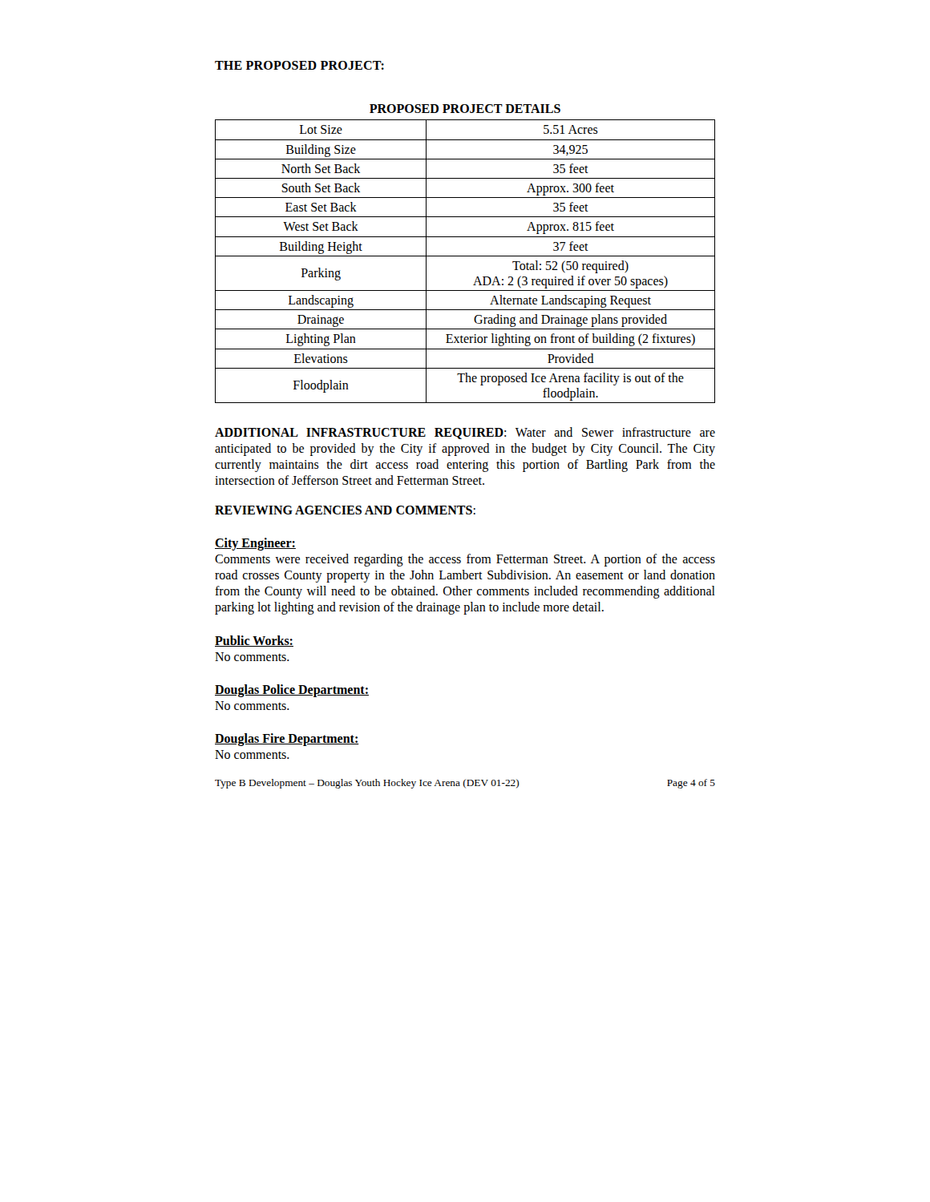THE PROPOSED PROJECT:
PROPOSED PROJECT DETAILS
| Lot Size | 5.51 Acres |
| Building Size | 34,925 |
| North Set Back | 35 feet |
| South Set Back | Approx. 300 feet |
| East Set Back | 35 feet |
| West Set Back | Approx. 815 feet |
| Building Height | 37 feet |
| Parking | Total: 52 (50 required) ADA: 2 (3 required if over 50 spaces) |
| Landscaping | Alternate Landscaping Request |
| Drainage | Grading and Drainage plans provided |
| Lighting Plan | Exterior lighting on front of building (2 fixtures) |
| Elevations | Provided |
| Floodplain | The proposed Ice Arena facility is out of the floodplain. |
ADDITIONAL INFRASTRUCTURE REQUIRED: Water and Sewer infrastructure are anticipated to be provided by the City if approved in the budget by City Council. The City currently maintains the dirt access road entering this portion of Bartling Park from the intersection of Jefferson Street and Fetterman Street.
REVIEWING AGENCIES AND COMMENTS:
City Engineer:
Comments were received regarding the access from Fetterman Street. A portion of the access road crosses County property in the John Lambert Subdivision. An easement or land donation from the County will need to be obtained. Other comments included recommending additional parking lot lighting and revision of the drainage plan to include more detail.
Public Works:
No comments.
Douglas Police Department:
No comments.
Douglas Fire Department:
No comments.
Type B Development – Douglas Youth Hockey Ice Arena (DEV 01-22)
Page 4 of 5